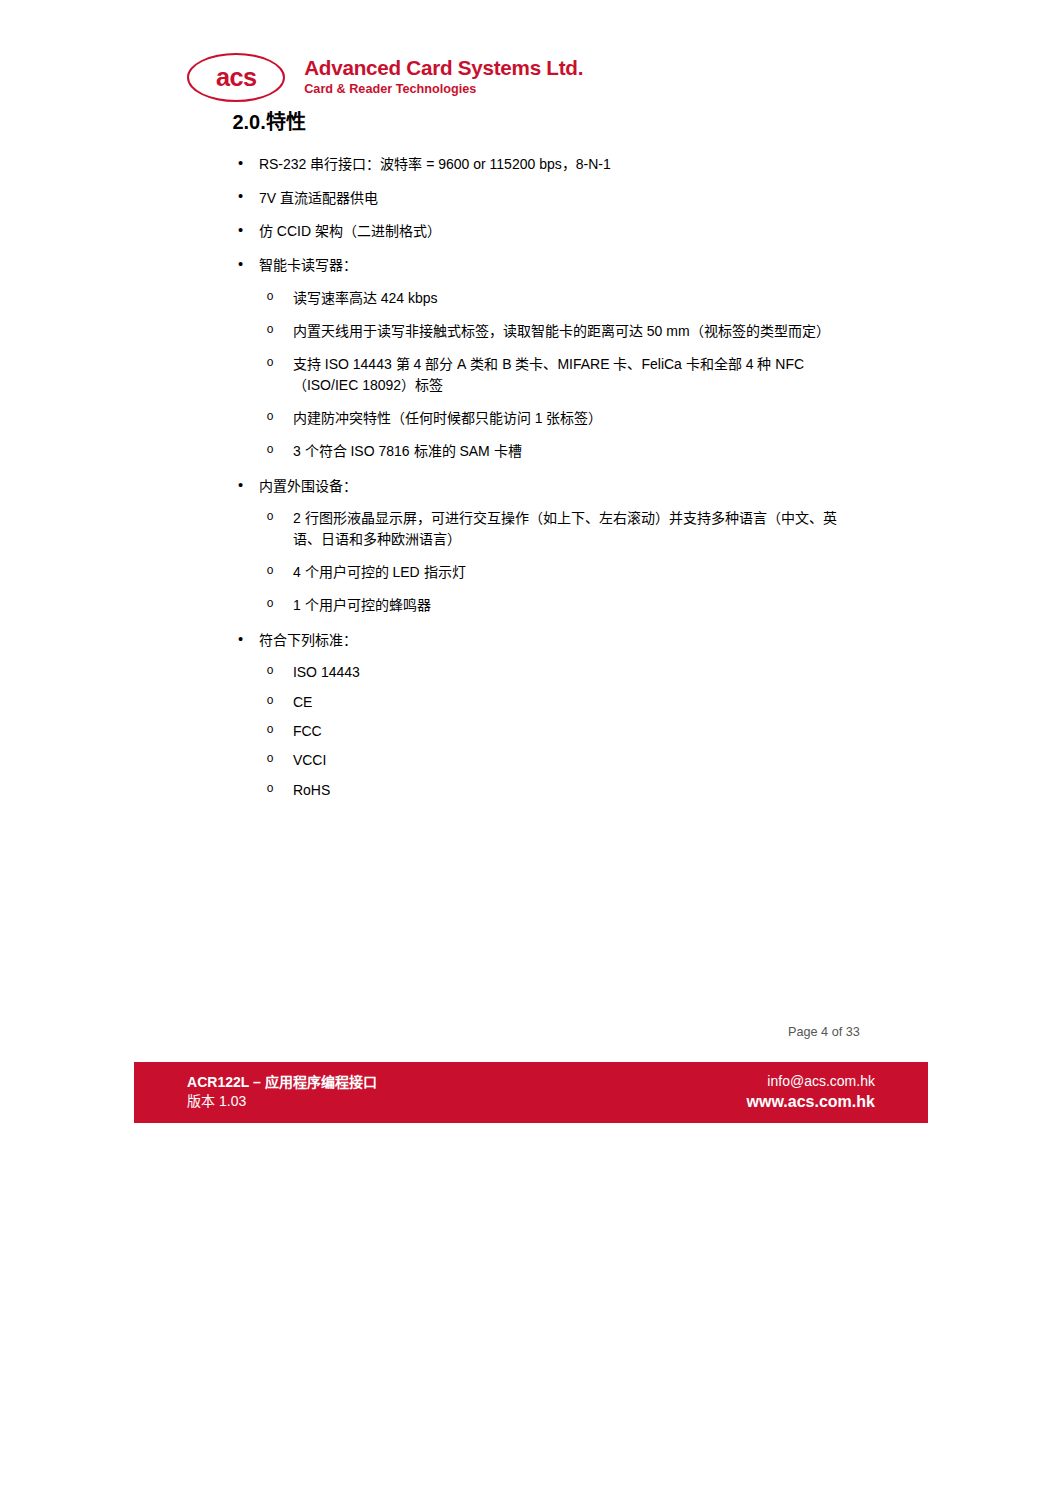acs
Advanced Card Systems Ltd.
Card & Reader Technologies
2.0.特性
RS-232 串行接口：波特率 = 9600 or 115200 bps，8-N-1
7V 直流适配器供电
仿 CCID 架构（二进制格式）
智能卡读写器：
读写速率高达 424 kbps
内置天线用于读写非接触式标签，读取智能卡的距离可达 50 mm（视标签的类型而定）
支持 ISO 14443 第 4 部分 A 类和 B 类卡、MIFARE 卡、FeliCa 卡和全部 4 种 NFC（ISO/IEC 18092）标签
内建防冲突特性（任何时候都只能访问 1 张标签）
3 个符合 ISO 7816 标准的 SAM 卡槽
内置外围设备：
2 行图形液晶显示屏，可进行交互操作（如上下、左右滚动）并支持多种语言（中文、英语、日语和多种欧洲语言）
4 个用户可控的 LED 指示灯
1 个用户可控的蜂鸣器
符合下列标准：
ISO 14443
CE
FCC
VCCI
RoHS
Page 4 of 33
ACR122L – 应用程序编程接口
版本 1.03
info@acs.com.hk
www.acs.com.hk